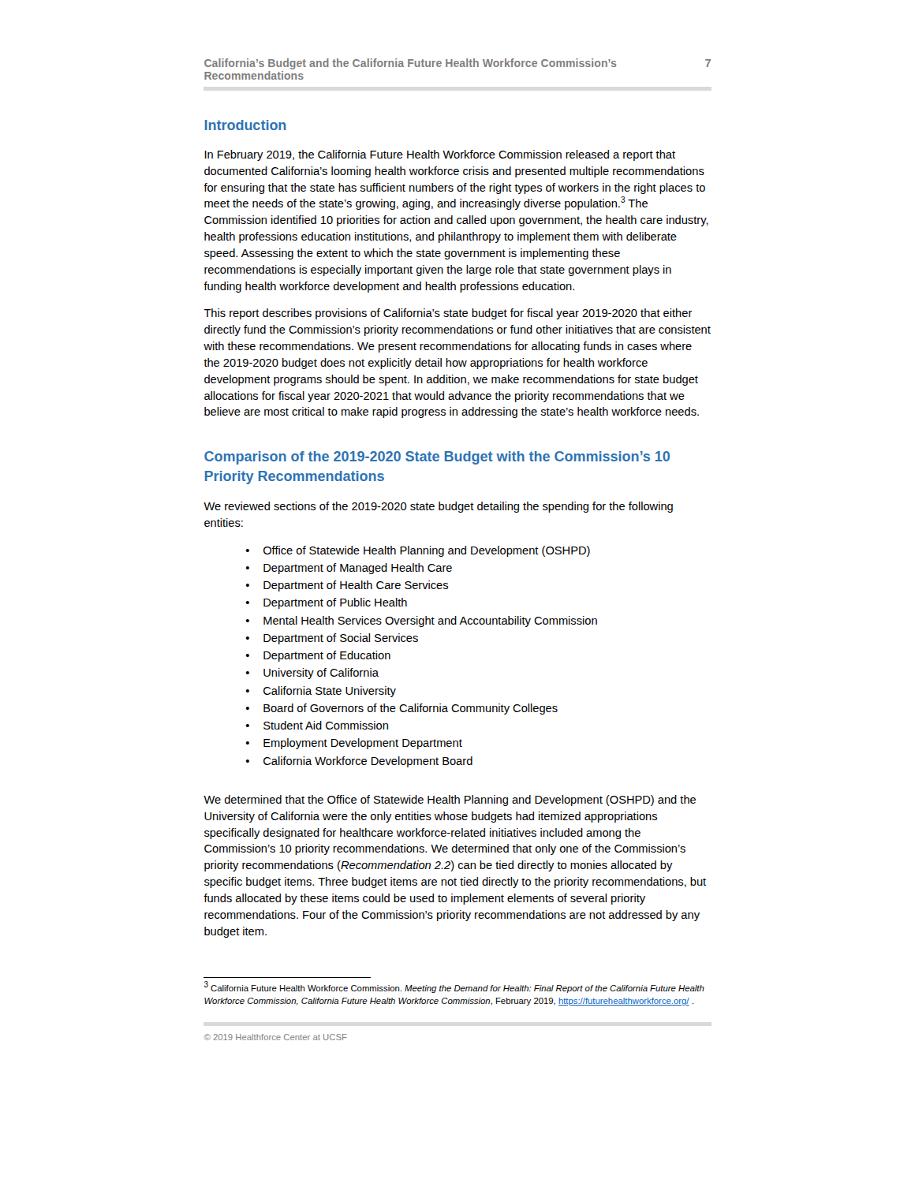California’s Budget and the California Future Health Workforce Commission’s Recommendations 7
Introduction
In February 2019, the California Future Health Workforce Commission released a report that documented California’s looming health workforce crisis and presented multiple recommendations for ensuring that the state has sufficient numbers of the right types of workers in the right places to meet the needs of the state’s growing, aging, and increasingly diverse population.3 The Commission identified 10 priorities for action and called upon government, the health care industry, health professions education institutions, and philanthropy to implement them with deliberate speed. Assessing the extent to which the state government is implementing these recommendations is especially important given the large role that state government plays in funding health workforce development and health professions education.
This report describes provisions of California’s state budget for fiscal year 2019-2020 that either directly fund the Commission’s priority recommendations or fund other initiatives that are consistent with these recommendations. We present recommendations for allocating funds in cases where the 2019-2020 budget does not explicitly detail how appropriations for health workforce development programs should be spent. In addition, we make recommendations for state budget allocations for fiscal year 2020-2021 that would advance the priority recommendations that we believe are most critical to make rapid progress in addressing the state’s health workforce needs.
Comparison of the 2019-2020 State Budget with the Commission’s 10 Priority Recommendations
We reviewed sections of the 2019-2020 state budget detailing the spending for the following entities:
Office of Statewide Health Planning and Development (OSHPD)
Department of Managed Health Care
Department of Health Care Services
Department of Public Health
Mental Health Services Oversight and Accountability Commission
Department of Social Services
Department of Education
University of California
California State University
Board of Governors of the California Community Colleges
Student Aid Commission
Employment Development Department
California Workforce Development Board
We determined that the Office of Statewide Health Planning and Development (OSHPD) and the University of California were the only entities whose budgets had itemized appropriations specifically designated for healthcare workforce-related initiatives included among the Commission’s 10 priority recommendations. We determined that only one of the Commission’s priority recommendations (Recommendation 2.2) can be tied directly to monies allocated by specific budget items. Three budget items are not tied directly to the priority recommendations, but funds allocated by these items could be used to implement elements of several priority recommendations. Four of the Commission’s priority recommendations are not addressed by any budget item.
3 California Future Health Workforce Commission. Meeting the Demand for Health: Final Report of the California Future Health Workforce Commission, California Future Health Workforce Commission, February 2019, https://futurehealthworkforce.org/ .
© 2019 Healthforce Center at UCSF